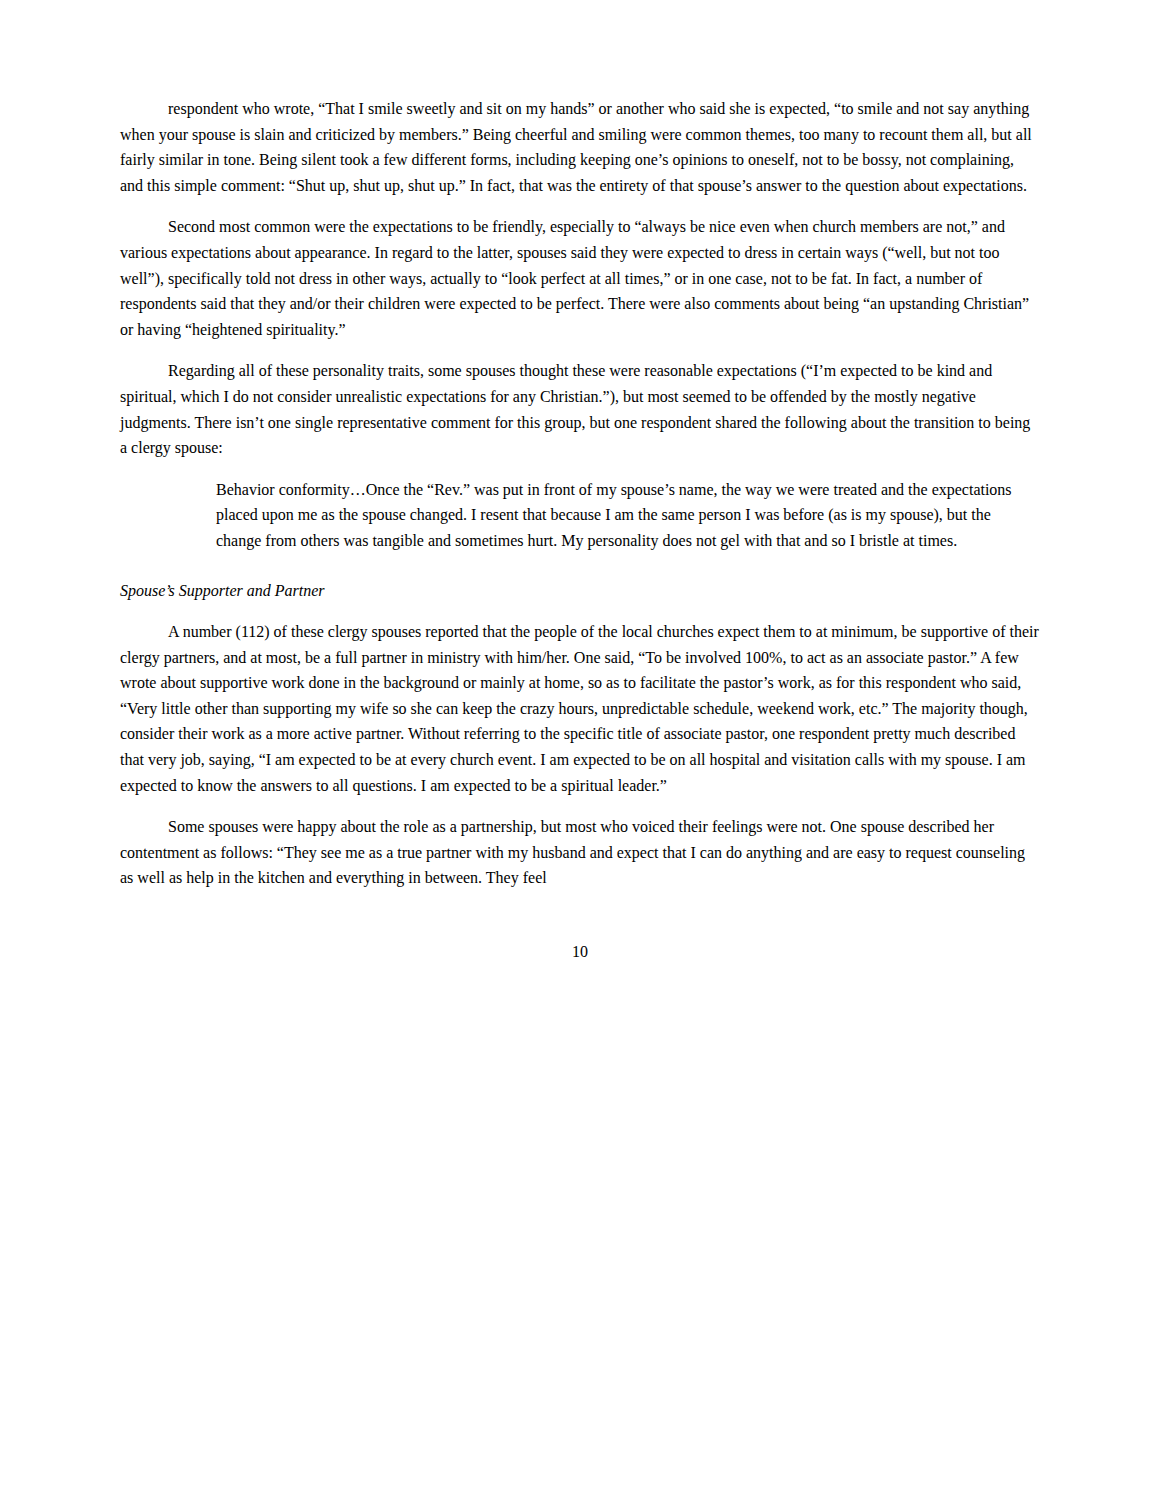respondent who wrote, “That I smile sweetly and sit on my hands” or another who said she is expected, “to smile and not say anything when your spouse is slain and criticized by members.” Being cheerful and smiling were common themes, too many to recount them all, but all fairly similar in tone. Being silent took a few different forms, including keeping one’s opinions to oneself, not to be bossy, not complaining, and this simple comment: “Shut up, shut up, shut up.” In fact, that was the entirety of that spouse’s answer to the question about expectations.
Second most common were the expectations to be friendly, especially to “always be nice even when church members are not,” and various expectations about appearance. In regard to the latter, spouses said they were expected to dress in certain ways (“well, but not too well”), specifically told not dress in other ways, actually to “look perfect at all times,” or in one case, not to be fat. In fact, a number of respondents said that they and/or their children were expected to be perfect. There were also comments about being “an upstanding Christian” or having “heightened spirituality.”
Regarding all of these personality traits, some spouses thought these were reasonable expectations (“I’m expected to be kind and spiritual, which I do not consider unrealistic expectations for any Christian.”), but most seemed to be offended by the mostly negative judgments. There isn’t one single representative comment for this group, but one respondent shared the following about the transition to being a clergy spouse:
Behavior conformity…Once the “Rev.” was put in front of my spouse’s name, the way we were treated and the expectations placed upon me as the spouse changed. I resent that because I am the same person I was before (as is my spouse), but the change from others was tangible and sometimes hurt. My personality does not gel with that and so I bristle at times.
Spouse’s Supporter and Partner
A number (112) of these clergy spouses reported that the people of the local churches expect them to at minimum, be supportive of their clergy partners, and at most, be a full partner in ministry with him/her. One said, “To be involved 100%, to act as an associate pastor.” A few wrote about supportive work done in the background or mainly at home, so as to facilitate the pastor’s work, as for this respondent who said, “Very little other than supporting my wife so she can keep the crazy hours, unpredictable schedule, weekend work, etc.” The majority though, consider their work as a more active partner. Without referring to the specific title of associate pastor, one respondent pretty much described that very job, saying, “I am expected to be at every church event. I am expected to be on all hospital and visitation calls with my spouse. I am expected to know the answers to all questions. I am expected to be a spiritual leader.”
Some spouses were happy about the role as a partnership, but most who voiced their feelings were not. One spouse described her contentment as follows: “They see me as a true partner with my husband and expect that I can do anything and are easy to request counseling as well as help in the kitchen and everything in between. They feel
10